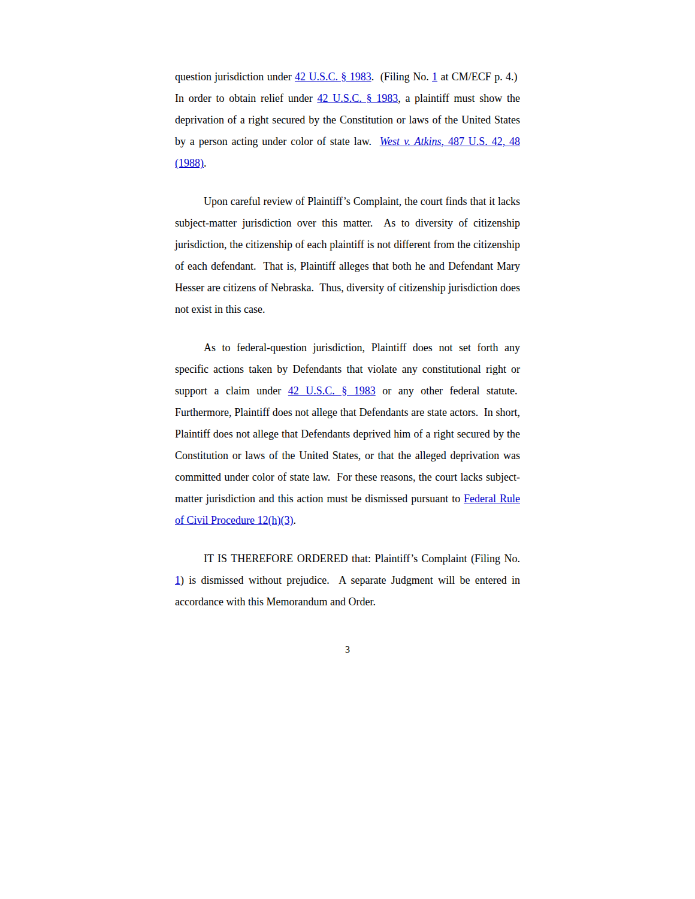question jurisdiction under 42 U.S.C. § 1983. (Filing No. 1 at CM/ECF p. 4.) In order to obtain relief under 42 U.S.C. § 1983, a plaintiff must show the deprivation of a right secured by the Constitution or laws of the United States by a person acting under color of state law. West v. Atkins, 487 U.S. 42, 48 (1988).
Upon careful review of Plaintiff’s Complaint, the court finds that it lacks subject-matter jurisdiction over this matter. As to diversity of citizenship jurisdiction, the citizenship of each plaintiff is not different from the citizenship of each defendant. That is, Plaintiff alleges that both he and Defendant Mary Hesser are citizens of Nebraska. Thus, diversity of citizenship jurisdiction does not exist in this case.
As to federal-question jurisdiction, Plaintiff does not set forth any specific actions taken by Defendants that violate any constitutional right or support a claim under 42 U.S.C. § 1983 or any other federal statute. Furthermore, Plaintiff does not allege that Defendants are state actors. In short, Plaintiff does not allege that Defendants deprived him of a right secured by the Constitution or laws of the United States, or that the alleged deprivation was committed under color of state law. For these reasons, the court lacks subject-matter jurisdiction and this action must be dismissed pursuant to Federal Rule of Civil Procedure 12(h)(3).
IT IS THEREFORE ORDERED that: Plaintiff’s Complaint (Filing No. 1) is dismissed without prejudice. A separate Judgment will be entered in accordance with this Memorandum and Order.
3